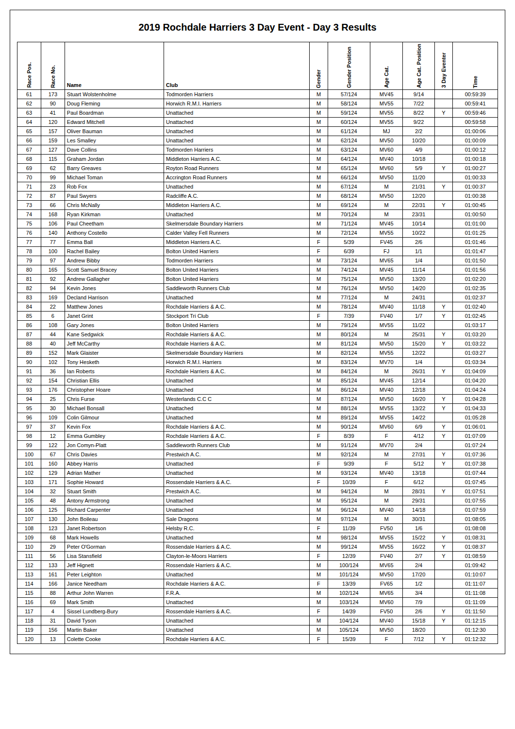2019 Rochdale Harriers 3 Day Event - Day 3 Results
| Race Pos. | Race No. | Name | Club | Gender | Gender Position | Age Cat. | Age Cat. Position | 3 Day Eventer | Time |
| --- | --- | --- | --- | --- | --- | --- | --- | --- | --- |
| 61 | 173 | Stuart Wolstenholme | Todmorden Harriers | M | 57/124 | MV45 | 9/14 | | 00:59:39 |
| 62 | 90 | Doug Fleming | Horwich R.M.I. Harriers | M | 58/124 | MV55 | 7/22 | | 00:59:41 |
| 63 | 41 | Paul Boardman | Unattached | M | 59/124 | MV55 | 8/22 | Y | 00:59:46 |
| 64 | 120 | Edward Mitchell | Unattached | M | 60/124 | MV55 | 9/22 | | 00:59:58 |
| 65 | 157 | Oliver Bauman | Unattached | M | 61/124 | MJ | 2/2 | | 01:00:06 |
| 66 | 159 | Les Smalley | Unattached | M | 62/124 | MV50 | 10/20 | | 01:00:09 |
| 67 | 127 | Dave Collins | Todmorden Harriers | M | 63/124 | MV60 | 4/9 | | 01:00:12 |
| 68 | 115 | Graham Jordan | Middleton Harriers A.C. | M | 64/124 | MV40 | 10/18 | | 01:00:18 |
| 69 | 62 | Barry Greaves | Royton Road Runners | M | 65/124 | MV60 | 5/9 | Y | 01:00:27 |
| 70 | 99 | Michael Toman | Accrington Road Runners | M | 66/124 | MV50 | 11/20 | | 01:00:33 |
| 71 | 23 | Rob Fox | Unattached | M | 67/124 | M | 21/31 | Y | 01:00:37 |
| 72 | 87 | Paul Swyers | Radcliffe A.C. | M | 68/124 | MV50 | 12/20 | | 01:00:38 |
| 73 | 66 | Chris McNally | Middleton Harriers A.C. | M | 69/124 | M | 22/31 | Y | 01:00:45 |
| 74 | 168 | Ryan Kirkman | Unattached | M | 70/124 | M | 23/31 | | 01:00:50 |
| 75 | 106 | Paul Cheetham | Skelmersdale Boundary Harriers | M | 71/124 | MV45 | 10/14 | | 01:01:00 |
| 76 | 140 | Anthony Costello | Calder Valley Fell Runners | M | 72/124 | MV55 | 10/22 | | 01:01:25 |
| 77 | 77 | Emma Ball | Middleton Harriers A.C. | F | 5/39 | FV45 | 2/6 | | 01:01:46 |
| 78 | 100 | Rachel Bailey | Bolton United Harriers | F | 6/39 | FJ | 1/1 | | 01:01:47 |
| 79 | 97 | Andrew Bibby | Todmorden Harriers | M | 73/124 | MV65 | 1/4 | | 01:01:50 |
| 80 | 165 | Scott Samuel Bracey | Bolton United Harriers | M | 74/124 | MV45 | 11/14 | | 01:01:56 |
| 81 | 92 | Andrew Gallagher | Bolton United Harriers | M | 75/124 | MV50 | 13/20 | | 01:02:20 |
| 82 | 94 | Kevin Jones | Saddleworth Runners Club | M | 76/124 | MV50 | 14/20 | | 01:02:35 |
| 83 | 169 | Decland Harrison | Unattached | M | 77/124 | M | 24/31 | | 01:02:37 |
| 84 | 22 | Matthew Jones | Rochdale Harriers & A.C. | M | 78/124 | MV40 | 11/18 | Y | 01:02:40 |
| 85 | 6 | Janet Grint | Stockport Tri Club | F | 7/39 | FV40 | 1/7 | Y | 01:02:45 |
| 86 | 108 | Gary Jones | Bolton United Harriers | M | 79/124 | MV55 | 11/22 | | 01:03:17 |
| 87 | 44 | Kane Sedgwick | Rochdale Harriers & A.C. | M | 80/124 | M | 25/31 | Y | 01:03:20 |
| 88 | 40 | Jeff McCarthy | Rochdale Harriers & A.C. | M | 81/124 | MV50 | 15/20 | Y | 01:03:22 |
| 89 | 152 | Mark Glaister | Skelmersdale Boundary Harriers | M | 82/124 | MV55 | 12/22 | | 01:03:27 |
| 90 | 102 | Tony Hesketh | Horwich R.M.I. Harriers | M | 83/124 | MV70 | 1/4 | | 01:03:34 |
| 91 | 36 | Ian Roberts | Rochdale Harriers & A.C. | M | 84/124 | M | 26/31 | Y | 01:04:09 |
| 92 | 154 | Christian Ellis | Unattached | M | 85/124 | MV45 | 12/14 | | 01:04:20 |
| 93 | 176 | Christopher Hoare | Unattached | M | 86/124 | MV40 | 12/18 | | 01:04:24 |
| 94 | 25 | Chris Furse | Westerlands C.C C | M | 87/124 | MV50 | 16/20 | Y | 01:04:28 |
| 95 | 30 | Michael Bonsall | Unattached | M | 88/124 | MV55 | 13/22 | Y | 01:04:33 |
| 96 | 109 | Colin Gilmour | Unattached | M | 89/124 | MV55 | 14/22 | | 01:05:28 |
| 97 | 37 | Kevin Fox | Rochdale Harriers & A.C. | M | 90/124 | MV60 | 6/9 | Y | 01:06:01 |
| 98 | 12 | Emma Gumbley | Rochdale Harriers & A.C. | F | 8/39 | F | 4/12 | Y | 01:07:09 |
| 99 | 122 | Jon Comyn-Platt | Saddleworth Runners Club | M | 91/124 | MV70 | 2/4 | | 01:07:24 |
| 100 | 67 | Chris Davies | Prestwich A.C. | M | 92/124 | M | 27/31 | Y | 01:07:36 |
| 101 | 160 | Abbey Harris | Unattached | F | 9/39 | F | 5/12 | Y | 01:07:38 |
| 102 | 129 | Adrian Mather | Unattached | M | 93/124 | MV40 | 13/18 | | 01:07:44 |
| 103 | 171 | Sophie Howard | Rossendale Harriers & A.C. | F | 10/39 | F | 6/12 | | 01:07:45 |
| 104 | 32 | Stuart Smith | Prestwich A.C. | M | 94/124 | M | 28/31 | Y | 01:07:51 |
| 105 | 48 | Antony Armstrong | Unattached | M | 95/124 | M | 29/31 | | 01:07:55 |
| 106 | 125 | Richard Carpenter | Unattached | M | 96/124 | MV40 | 14/18 | | 01:07:59 |
| 107 | 130 | John Boileau | Sale Dragons | M | 97/124 | M | 30/31 | | 01:08:05 |
| 108 | 123 | Janet Robertson | Helsby R.C. | F | 11/39 | FV50 | 1/6 | | 01:08:08 |
| 109 | 68 | Mark Howells | Unattached | M | 98/124 | MV55 | 15/22 | Y | 01:08:31 |
| 110 | 29 | Peter O'Gorman | Rossendale Harriers & A.C. | M | 99/124 | MV55 | 16/22 | Y | 01:08:37 |
| 111 | 56 | Lisa Stansfield | Clayton-le-Moors Harriers | F | 12/39 | FV40 | 2/7 | Y | 01:08:59 |
| 112 | 133 | Jeff Hignett | Rossendale Harriers & A.C. | M | 100/124 | MV65 | 2/4 | | 01:09:42 |
| 113 | 161 | Peter Leighton | Unattached | M | 101/124 | MV50 | 17/20 | | 01:10:07 |
| 114 | 166 | Janice Needham | Rochdale Harriers & A.C. | F | 13/39 | FV65 | 1/2 | | 01:11:07 |
| 115 | 88 | Arthur John Warren | F.R.A. | M | 102/124 | MV65 | 3/4 | | 01:11:08 |
| 116 | 69 | Mark Smith | Unattached | M | 103/124 | MV60 | 7/9 | | 01:11:09 |
| 117 | 4 | Sissel Lundberg-Bury | Rossendale Harriers & A.C. | F | 14/39 | FV50 | 2/6 | Y | 01:11:50 |
| 118 | 31 | David Tyson | Unattached | M | 104/124 | MV40 | 15/18 | Y | 01:12:15 |
| 119 | 156 | Martin Baker | Unattached | M | 105/124 | MV50 | 18/20 | | 01:12:30 |
| 120 | 13 | Colette Cooke | Rochdale Harriers & A.C. | F | 15/39 | F | 7/12 | Y | 01:12:32 |